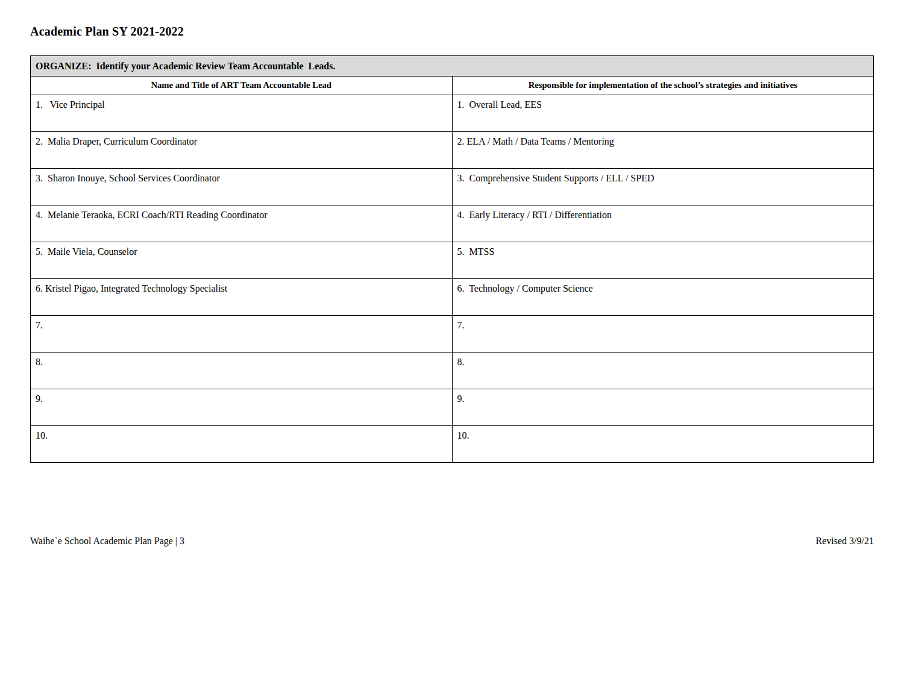Academic Plan SY 2021-2022
| ORGANIZE: Identify your Academic Review Team Accountable Leads. |
| Name and Title of ART Team Accountable Lead | Responsible for implementation of the school’s strategies and initiatives |
| 1. Vice Principal | 1. Overall Lead, EES |
| 2. Malia Draper, Curriculum Coordinator | 2. ELA / Math / Data Teams / Mentoring |
| 3. Sharon Inouye, School Services Coordinator | 3. Comprehensive Student Supports / ELL / SPED |
| 4. Melanie Teraoka, ECRI Coach/RTI Reading Coordinator | 4. Early Literacy / RTI / Differentiation |
| 5. Maile Viela, Counselor | 5. MTSS |
| 6. Kristel Pigao, Integrated Technology Specialist | 6. Technology / Computer Science |
| 7. | 7. |
| 8. | 8. |
| 9. | 9. |
| 10. | 10. |
Waihe`e School Academic Plan Page | 3
Revised 3/9/21